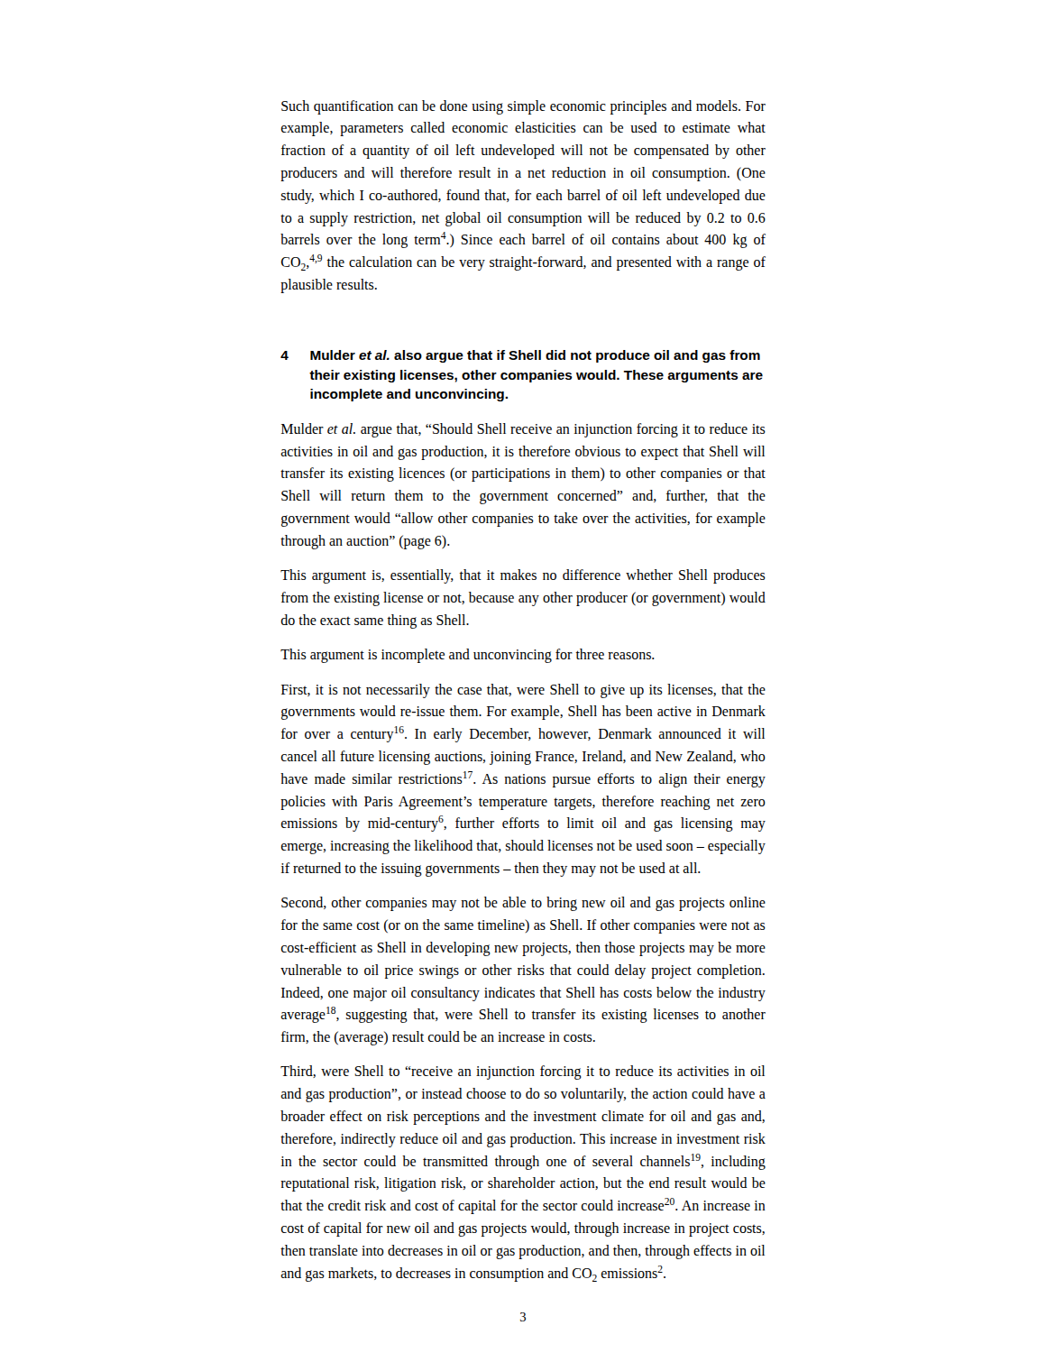Such quantification can be done using simple economic principles and models. For example, parameters called economic elasticities can be used to estimate what fraction of a quantity of oil left undeveloped will not be compensated by other producers and will therefore result in a net reduction in oil consumption. (One study, which I co-authored, found that, for each barrel of oil left undeveloped due to a supply restriction, net global oil consumption will be reduced by 0.2 to 0.6 barrels over the long term4.) Since each barrel of oil contains about 400 kg of CO2,4,9 the calculation can be very straight-forward, and presented with a range of plausible results.
4 Mulder et al. also argue that if Shell did not produce oil and gas from their existing licenses, other companies would. These arguments are incomplete and unconvincing.
Mulder et al. argue that, “Should Shell receive an injunction forcing it to reduce its activities in oil and gas production, it is therefore obvious to expect that Shell will transfer its existing licences (or participations in them) to other companies or that Shell will return them to the government concerned” and, further, that the government would “allow other companies to take over the activities, for example through an auction” (page 6).
This argument is, essentially, that it makes no difference whether Shell produces from the existing license or not, because any other producer (or government) would do the exact same thing as Shell.
This argument is incomplete and unconvincing for three reasons.
First, it is not necessarily the case that, were Shell to give up its licenses, that the governments would re-issue them. For example, Shell has been active in Denmark for over a century16. In early December, however, Denmark announced it will cancel all future licensing auctions, joining France, Ireland, and New Zealand, who have made similar restrictions17. As nations pursue efforts to align their energy policies with Paris Agreement’s temperature targets, therefore reaching net zero emissions by mid-century6, further efforts to limit oil and gas licensing may emerge, increasing the likelihood that, should licenses not be used soon – especially if returned to the issuing governments – then they may not be used at all.
Second, other companies may not be able to bring new oil and gas projects online for the same cost (or on the same timeline) as Shell. If other companies were not as cost-efficient as Shell in developing new projects, then those projects may be more vulnerable to oil price swings or other risks that could delay project completion. Indeed, one major oil consultancy indicates that Shell has costs below the industry average18, suggesting that, were Shell to transfer its existing licenses to another firm, the (average) result could be an increase in costs.
Third, were Shell to “receive an injunction forcing it to reduce its activities in oil and gas production”, or instead choose to do so voluntarily, the action could have a broader effect on risk perceptions and the investment climate for oil and gas and, therefore, indirectly reduce oil and gas production. This increase in investment risk in the sector could be transmitted through one of several channels19, including reputational risk, litigation risk, or shareholder action, but the end result would be that the credit risk and cost of capital for the sector could increase20. An increase in cost of capital for new oil and gas projects would, through increase in project costs, then translate into decreases in oil or gas production, and then, through effects in oil and gas markets, to decreases in consumption and CO2 emissions2.
3